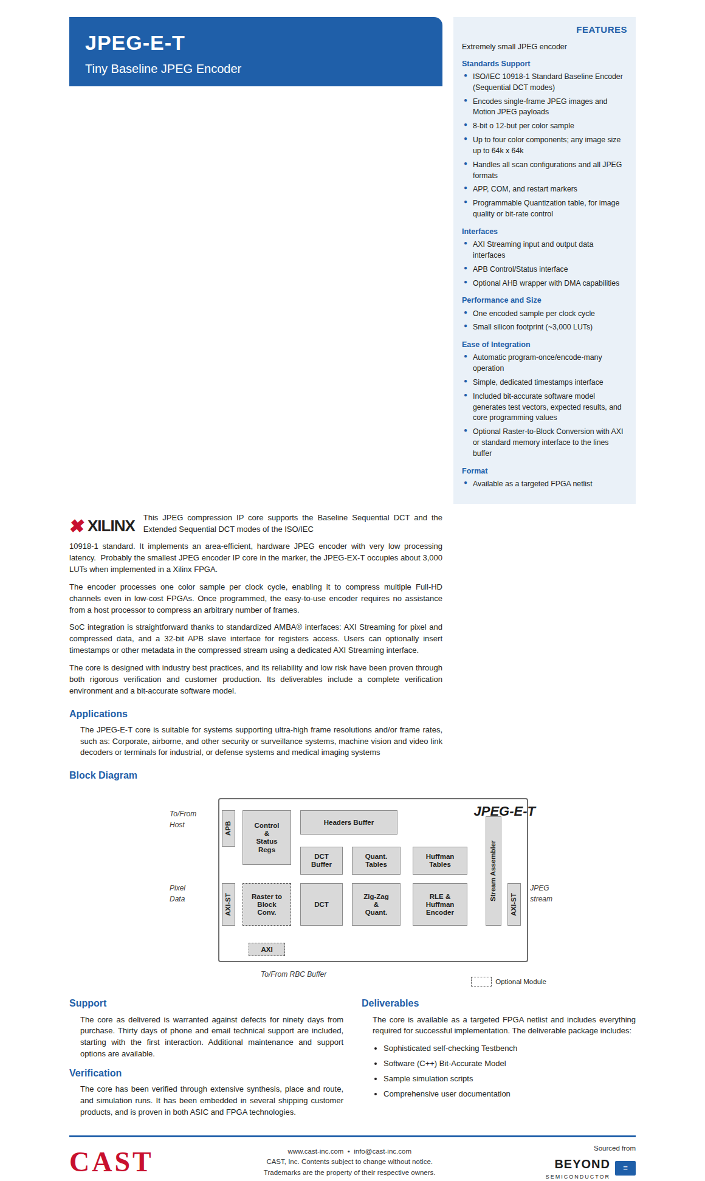JPEG-E-T
Tiny Baseline JPEG Encoder
FEATURES
Extremely small JPEG encoder
Standards Support
ISO/IEC 10918-1 Standard Baseline Encoder (Sequential DCT modes)
Encodes single-frame JPEG images and Motion JPEG payloads
8-bit o 12-but per color sample
Up to four color components; any image size up to 64k x 64k
Handles all scan configurations and all JPEG formats
APP, COM, and restart markers
Programmable Quantization table, for image quality or bit-rate control
Interfaces
AXI Streaming input and output data interfaces
APB Control/Status interface
Optional AHB wrapper with DMA capabilities
Performance and Size
One encoded sample per clock cycle
Small silicon footprint (~3,000 LUTs)
Ease of Integration
Automatic program-once/encode-many operation
Simple, dedicated timestamps interface
Included bit-accurate software model generates test vectors, expected results, and core programming values
Optional Raster-to-Block Conversion with AXI or standard memory interface to the lines buffer
Format
Available as a targeted FPGA netlist
✖ XILINX
This JPEG compression IP core supports the Baseline Sequential DCT and the Extended Sequential DCT modes of the ISO/IEC
10918-1 standard. It implements an area-efficient, hardware JPEG encoder with very low processing latency. Probably the smallest JPEG encoder IP core in the marker, the JPEG-EX-T occupies about 3,000 LUTs when implemented in a Xilinx FPGA.
The encoder processes one color sample per clock cycle, enabling it to compress multiple Full-HD channels even in low-cost FPGAs. Once programmed, the easy-to-use encoder requires no assistance from a host processor to compress an arbitrary number of frames.
SoC integration is straightforward thanks to standardized AMBA® interfaces: AXI Streaming for pixel and compressed data, and a 32-bit APB slave interface for registers access. Users can optionally insert timestamps or other metadata in the compressed stream using a dedicated AXI Streaming interface.
The core is designed with industry best practices, and its reliability and low risk have been proven through both rigorous verification and customer production. Its deliverables include a complete verification environment and a bit-accurate software model.
Applications
The JPEG-E-T core is suitable for systems supporting ultra-high frame resolutions and/or frame rates, such as: Corporate, airborne, and other security or surveillance systems, machine vision and video link decoders or terminals for industrial, or defense systems and medical imaging systems
Block Diagram
JPEG-E-T
To/From
Host
Pixel
Data
To/From RBC Buffer
JPEG
stream
APB
AXI-ST
AXI-ST
Stream Assembler
Control
&
Status
Regs
Headers Buffer
DCT
Buffer
Quant.
Tables
Huffman
Tables
Raster to
Block
Conv.
DCT
Zig-Zag
&
Quant.
RLE &
Huffman
Encoder
AXI
Optional Module
Support
The core as delivered is warranted against defects for ninety days from purchase. Thirty days of phone and email technical support are included, starting with the first interaction. Additional maintenance and support options are available.
Verification
The core has been verified through extensive synthesis, place and route, and simulation runs. It has been embedded in several shipping customer products, and is proven in both ASIC and FPGA technologies.
Deliverables
The core is available as a targeted FPGA netlist and includes everything required for successful implementation. The deliverable package includes:
Sophisticated self-checking Testbench
Software (C++) Bit-Accurate Model
Sample simulation scripts
Comprehensive user documentation
CAST
www.cast-inc.com • info@cast-inc.com
CAST, Inc. Contents subject to change without notice.
Trademarks are the property of their respective owners.
Sourced from
BEYOND SEMICONDUCTOR
≡